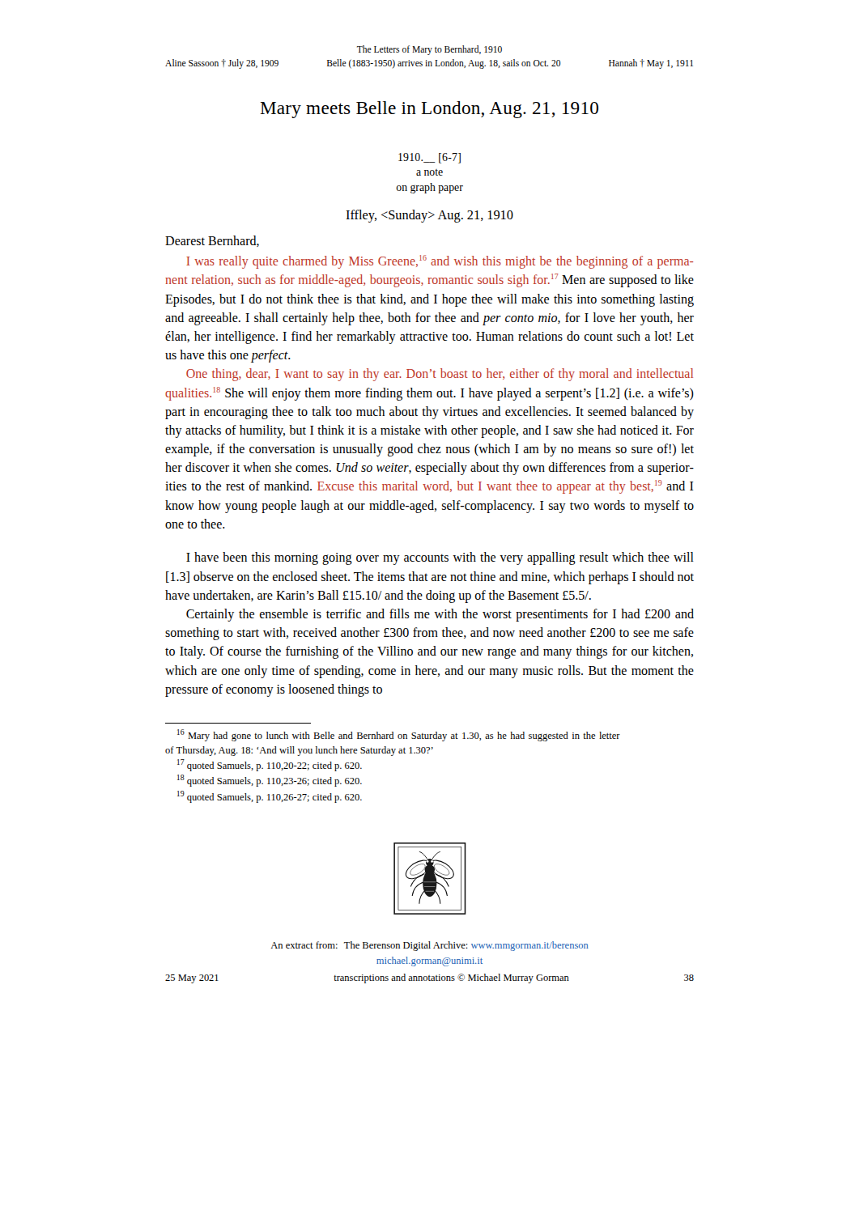The Letters of Mary to Bernhard, 1910
Aline Sassoon † July 28, 1909 Belle (1883-1950) arrives in London, Aug. 18, sails on Oct. 20 Hannah † May 1, 1911
Mary meets Belle in London, Aug. 21, 1910
1910.__ [6-7]
a note
on graph paper
Iffley, <Sunday> Aug. 21, 1910
Dearest Bernhard,
I was really quite charmed by Miss Greene,16 and wish this might be the beginning of a permanent relation, such as for middle-aged, bourgeois, romantic souls sigh for.17 Men are supposed to like Episodes, but I do not think thee is that kind, and I hope thee will make this into something lasting and agreeable. I shall certainly help thee, both for thee and per conto mio, for I love her youth, her élan, her intelligence. I find her remarkably attractive too. Human relations do count such a lot! Let us have this one perfect.
One thing, dear, I want to say in thy ear. Don’t boast to her, either of thy moral and intellectual qualities.18 She will enjoy them more finding them out. I have played a serpent’s [1.2] (i.e. a wife’s) part in encouraging thee to talk too much about thy virtues and excellencies. It seemed balanced by thy attacks of humility, but I think it is a mistake with other people, and I saw she had noticed it. For example, if the conversation is unusually good chez nous (which I am by no means so sure of!) let her discover it when she comes. Und so weiter, especially about thy own differences from a superiorities to the rest of mankind. Excuse this marital word, but I want thee to appear at thy best,19 and I know how young people laugh at our middle-aged, self-complacency. I say two words to myself to one to thee.
I have been this morning going over my accounts with the very appalling result which thee will [1.3] observe on the enclosed sheet. The items that are not thine and mine, which perhaps I should not have undertaken, are Karin’s Ball £15.10/ and the doing up of the Basement £5.5/.
Certainly the ensemble is terrific and fills me with the worst presentiments for I had £200 and something to start with, received another £300 from thee, and now need another £200 to see me safe to Italy. Of course the furnishing of the Villino and our new range and many things for our kitchen, which are one only time of spending, come in here, and our many music rolls. But the moment the pressure of economy is loosened things to
16 Mary had gone to lunch with Belle and Bernhard on Saturday at 1.30, as he had suggested in the letter of Thursday, Aug. 18: ‘And will you lunch here Saturday at 1.30?’
17 quoted Samuels, p. 110,20-22; cited p. 620.
18 quoted Samuels, p. 110,23-26; cited p. 620.
19 quoted Samuels, p. 110,26-27; cited p. 620.
Printer's device: a fly within a square frame
An extract from: The Berenson Digital Archive: www.mmgorman.it/berenson
michael.gorman@unimi.it
25 May 2021 transcriptions and annotations © Michael Murray Gorman 38